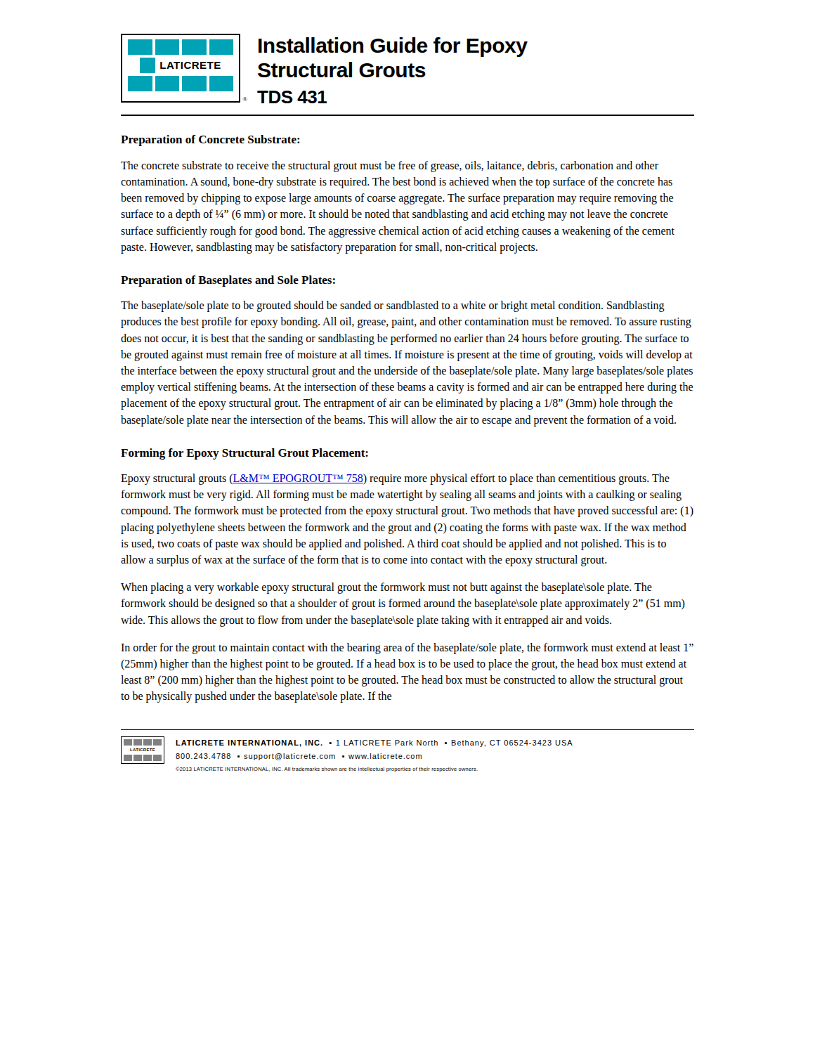LATICRETE
®
Installation Guide for Epoxy
Structural Grouts
TDS 431
Preparation of Concrete Substrate:
The concrete substrate to receive the structural grout must be free of grease, oils, laitance, debris, carbonation and other contamination. A sound, bone-dry substrate is required. The best bond is achieved when the top surface of the concrete has been removed by chipping to expose large amounts of coarse aggregate. The surface preparation may require removing the surface to a depth of ¼” (6 mm) or more. It should be noted that sandblasting and acid etching may not leave the concrete surface sufficiently rough for good bond. The aggressive chemical action of acid etching causes a weakening of the cement paste. However, sandblasting may be satisfactory preparation for small, non-critical projects.
Preparation of Baseplates and Sole Plates:
The baseplate/sole plate to be grouted should be sanded or sandblasted to a white or bright metal condition. Sandblasting produces the best profile for epoxy bonding. All oil, grease, paint, and other contamination must be removed. To assure rusting does not occur, it is best that the sanding or sandblasting be performed no earlier than 24 hours before grouting. The surface to be grouted against must remain free of moisture at all times. If moisture is present at the time of grouting, voids will develop at the interface between the epoxy structural grout and the underside of the baseplate/sole plate. Many large baseplates/sole plates employ vertical stiffening beams. At the intersection of these beams a cavity is formed and air can be entrapped here during the placement of the epoxy structural grout. The entrapment of air can be eliminated by placing a 1/8” (3mm) hole through the baseplate/sole plate near the intersection of the beams. This will allow the air to escape and prevent the formation of a void.
Forming for Epoxy Structural Grout Placement:
Epoxy structural grouts (L&M™ EPOGROUT™ 758) require more physical effort to place than cementitious grouts. The formwork must be very rigid. All forming must be made watertight by sealing all seams and joints with a caulking or sealing compound. The formwork must be protected from the epoxy structural grout. Two methods that have proved successful are: (1) placing polyethylene sheets between the formwork and the grout and (2) coating the forms with paste wax. If the wax method is used, two coats of paste wax should be applied and polished. A third coat should be applied and not polished. This is to allow a surplus of wax at the surface of the form that is to come into contact with the epoxy structural grout.
When placing a very workable epoxy structural grout the formwork must not butt against the baseplate\sole plate. The formwork should be designed so that a shoulder of grout is formed around the baseplate\sole plate approximately 2” (51 mm) wide. This allows the grout to flow from under the baseplate\sole plate taking with it entrapped air and voids.
In order for the grout to maintain contact with the bearing area of the baseplate/sole plate, the formwork must extend at least 1” (25mm) higher than the highest point to be grouted. If a head box is to be used to place the grout, the head box must extend at least 8” (200 mm) higher than the highest point to be grouted. The head box must be constructed to allow the structural grout to be physically pushed under the baseplate\sole plate. If the
LATICRETE
LATICRETE INTERNATIONAL, INC. ▪1 LATICRETE Park North ▪Bethany, CT 06524-3423 USA
800.243.4788 ▪support@laticrete.com ▪www.laticrete.com
©2013 LATICRETE INTERNATIONAL, INC. All trademarks shown are the intellectual properties of their respective owners.